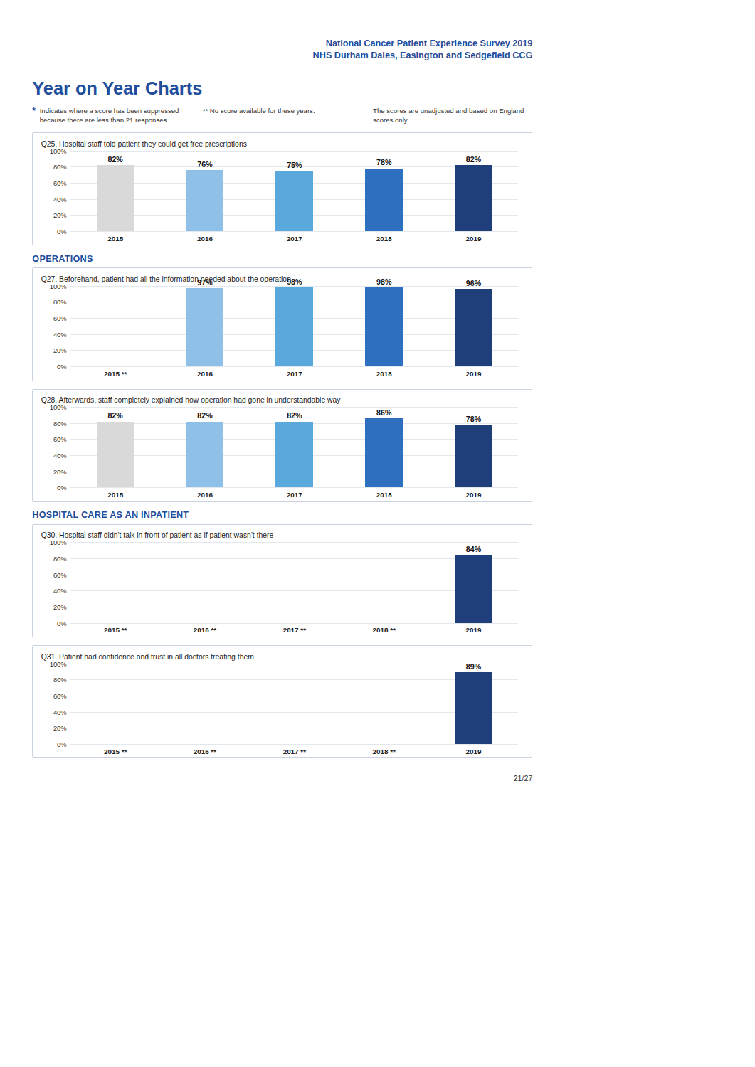National Cancer Patient Experience Survey 2019
NHS Durham Dales, Easington and Sedgefield CCG
Year on Year Charts
*
Indicates where a score has been suppressed because there are less than 21 responses.
** No score available for these years.
The scores are unadjusted and based on England scores only.
Q25. Hospital staff told patient they could get free prescriptions
100%
80%
60%
40%
20%
0%
82%
76%
75%
78%
82%
2015
2016
2017
2018
2019
Operations
Q27. Beforehand, patient had all the information needed about the operation
100%
80%
60%
40%
20%
0%
97%
98%
98%
96%
2015 **
2016
2017
2018
2019
Q28. Afterwards, staff completely explained how operation had gone in understandable way
100%
80%
60%
40%
20%
0%
82%
82%
82%
86%
78%
2015
2016
2017
2018
2019
Hospital care as an inpatient
Q30. Hospital staff didn't talk in front of patient as if patient wasn't there
100%
80%
60%
40%
20%
0%
84%
2015 **
2016 **
2017 **
2018 **
2019
Q31. Patient had confidence and trust in all doctors treating them
100%
80%
60%
40%
20%
0%
89%
2015 **
2016 **
2017 **
2018 **
2019
21/27